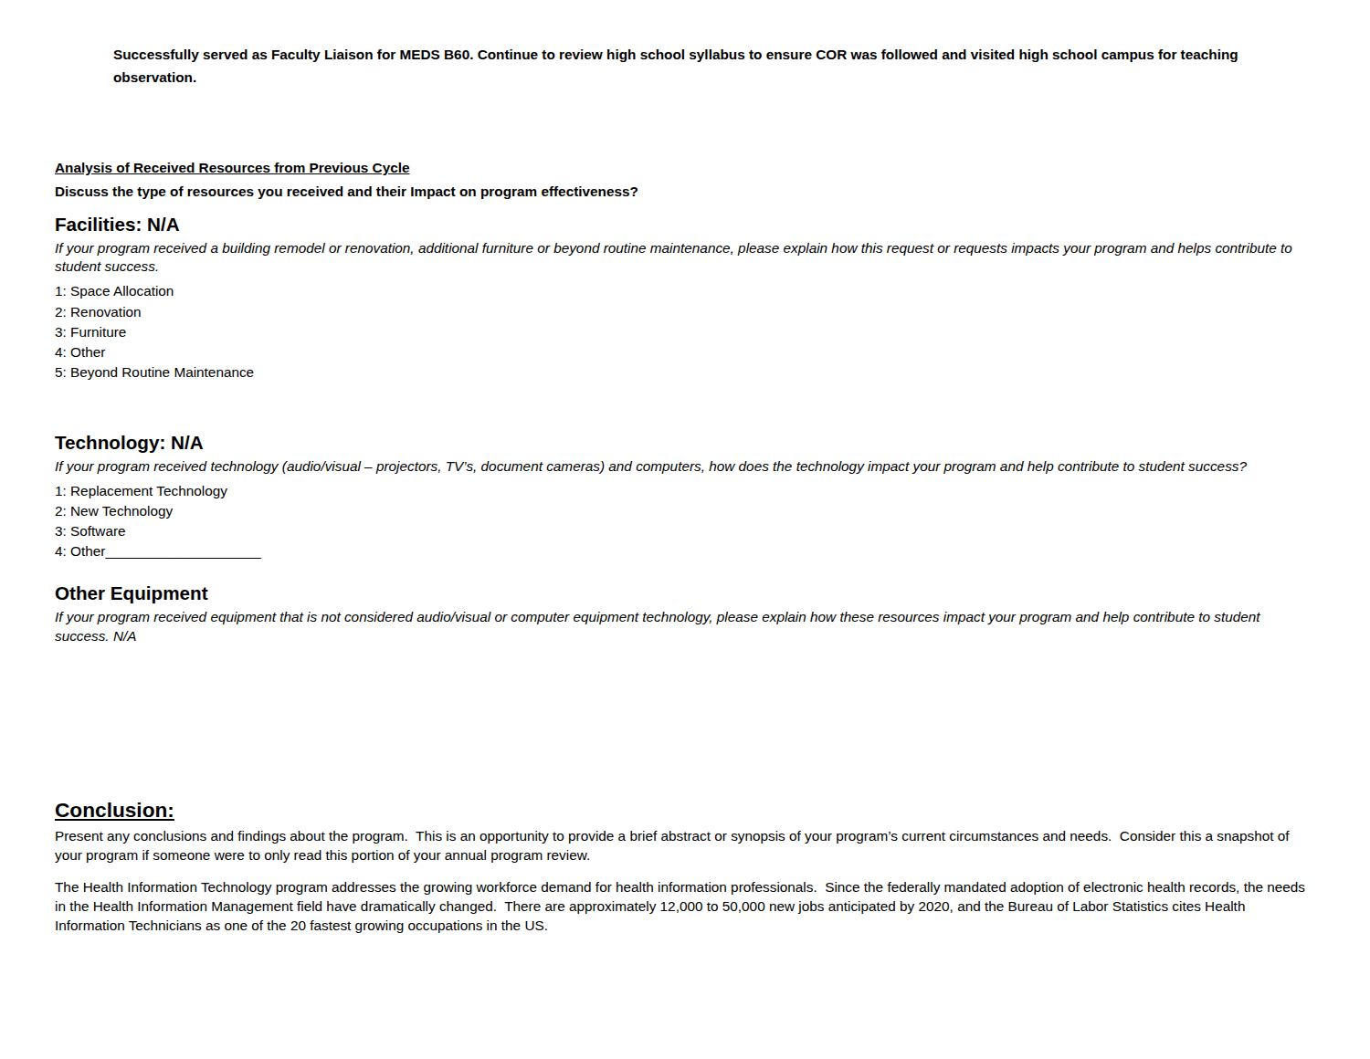Successfully served as Faculty Liaison for MEDS B60. Continue to review high school syllabus to ensure COR was followed and visited high school campus for teaching observation.
Analysis of Received Resources from Previous Cycle
Discuss the type of resources you received and their Impact on program effectiveness?
Facilities: N/A
If your program received a building remodel or renovation, additional furniture or beyond routine maintenance, please explain how this request or requests impacts your program and helps contribute to student success.
1: Space Allocation
2: Renovation
3: Furniture
4: Other
5: Beyond Routine Maintenance
Technology: N/A
If your program received technology (audio/visual – projectors, TV’s, document cameras) and computers, how does the technology impact your program and help contribute to student success?
1: Replacement Technology
2: New Technology
3: Software
4: Other____________________
Other Equipment
If your program received equipment that is not considered audio/visual or computer equipment technology, please explain how these resources impact your program and help contribute to student success. N/A
Conclusion:
Present any conclusions and findings about the program. This is an opportunity to provide a brief abstract or synopsis of your program’s current circumstances and needs. Consider this a snapshot of your program if someone were to only read this portion of your annual program review.
The Health Information Technology program addresses the growing workforce demand for health information professionals. Since the federally mandated adoption of electronic health records, the needs in the Health Information Management field have dramatically changed. There are approximately 12,000 to 50,000 new jobs anticipated by 2020, and the Bureau of Labor Statistics cites Health Information Technicians as one of the 20 fastest growing occupations in the US.